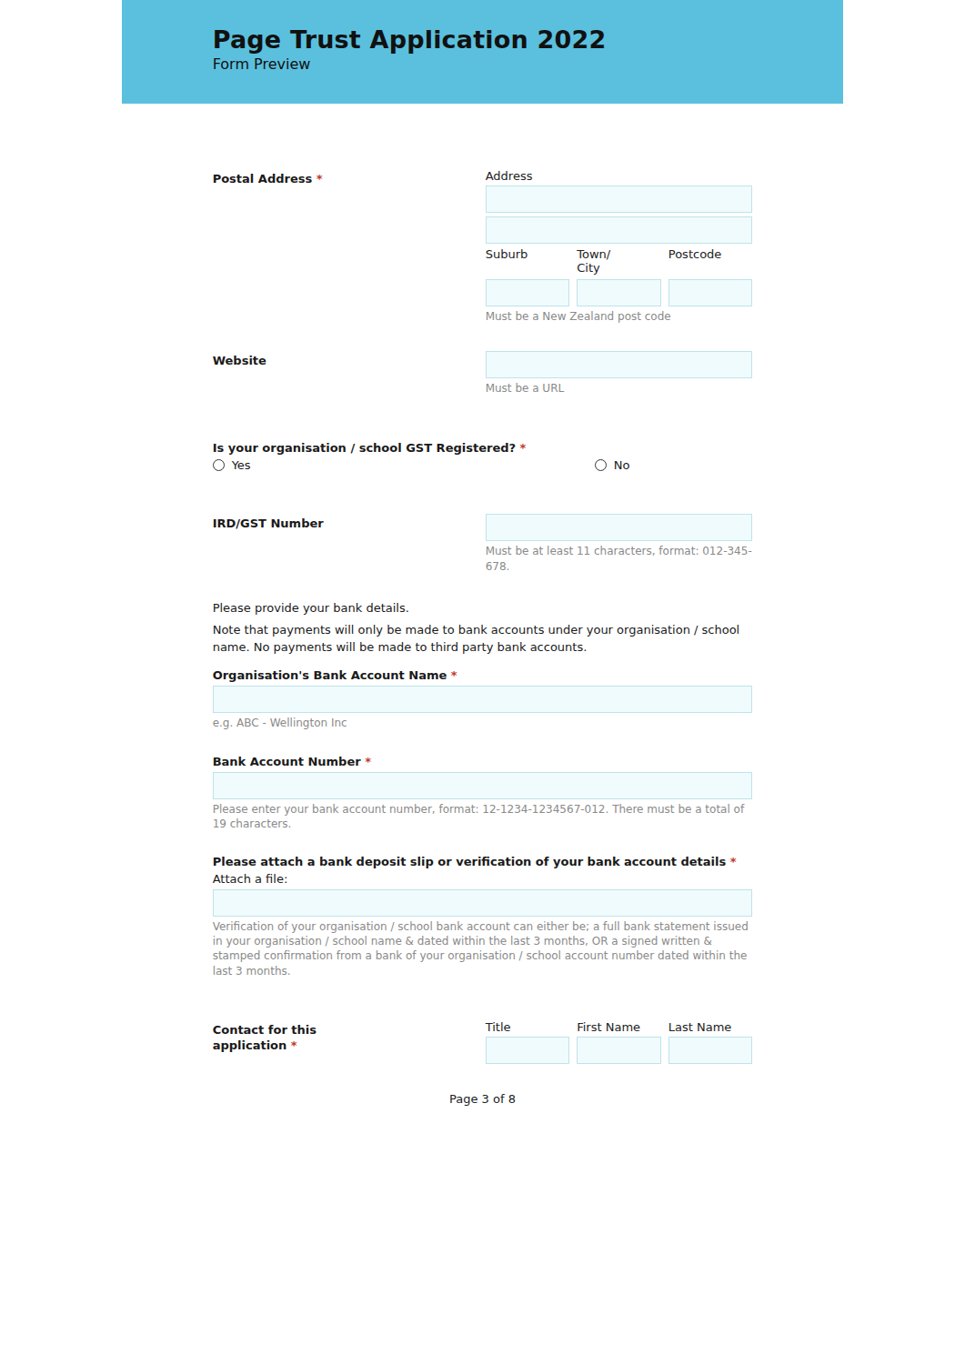Page Trust Application 2022
Form Preview
Postal Address *
Address
Suburb
Town/
City
Postcode
Must be a New Zealand post code
Website
Must be a URL
Is your organisation / school GST Registered? *
Yes
No
IRD/GST Number
Must be at least 11 characters, format: 012-345-678.
Please provide your bank details.
Note that payments will only be made to bank accounts under your organisation / school name. No payments will be made to third party bank accounts.
Organisation's Bank Account Name *
e.g. ABC - Wellington Inc
Bank Account Number *
Please enter your bank account number, format: 12-1234-1234567-012. There must be a total of 19 characters.
Please attach a bank deposit slip or verification of your bank account details *
Attach a file:
Verification of your organisation / school bank account can either be; a full bank statement issued in your organisation / school name & dated within the last 3 months, OR a signed written & stamped confirmation from a bank of your organisation / school account number dated within the last 3 months.
Contact for this
application *
Title
First Name
Last Name
Page 3 of 8